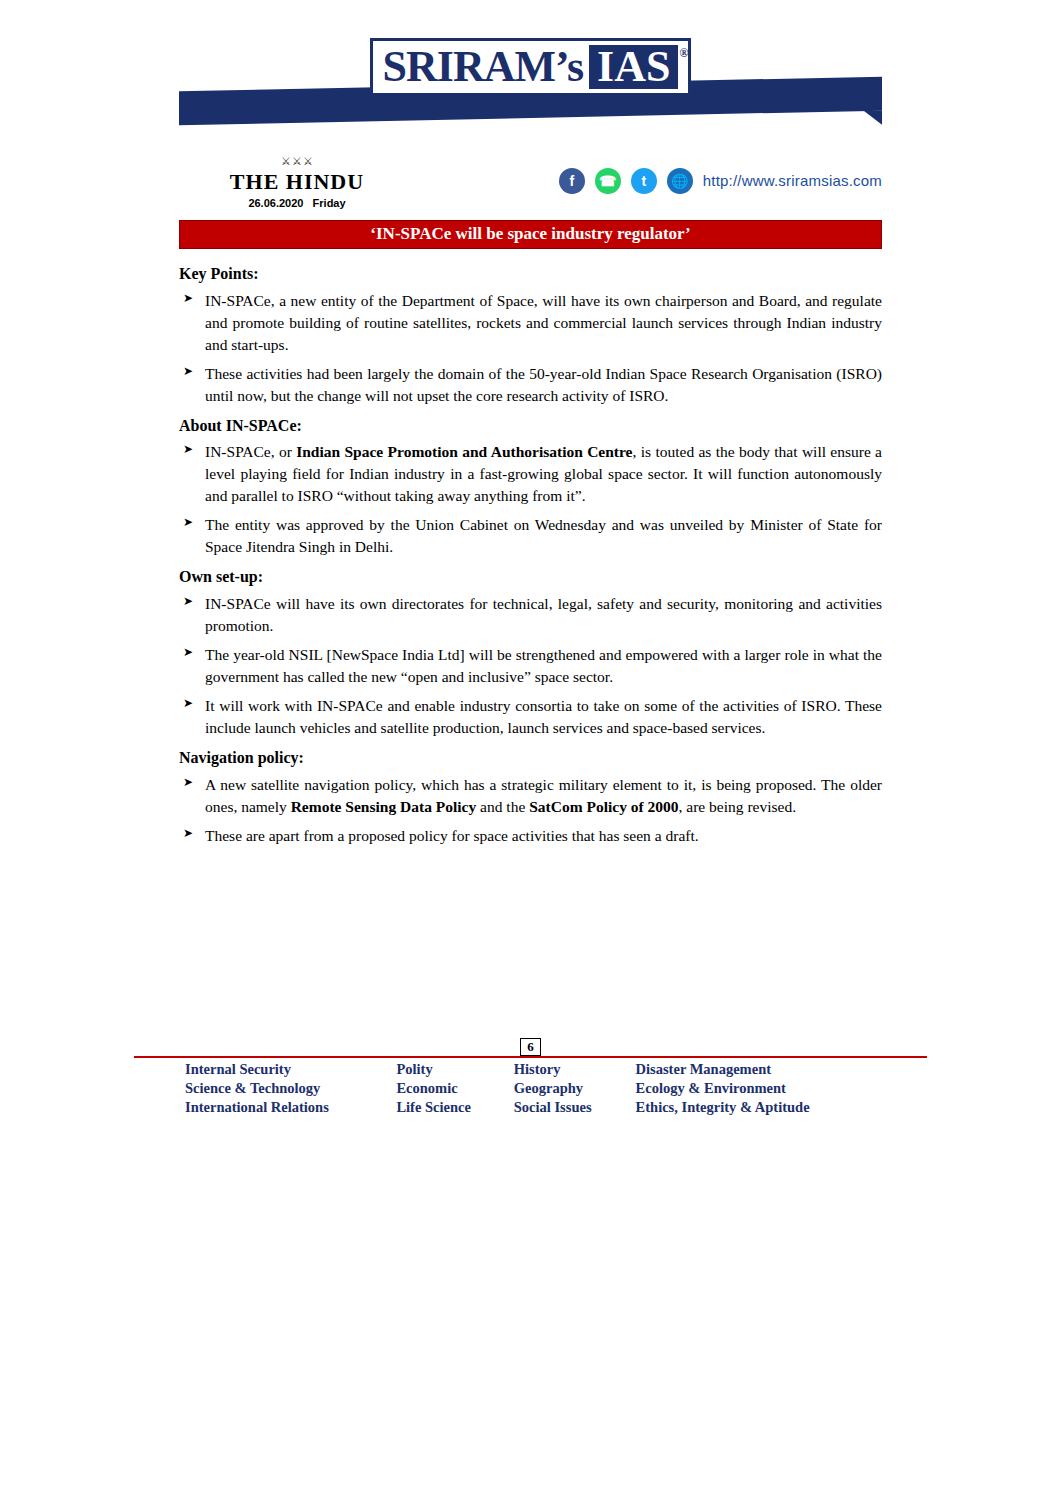SRIRAM’s IAS®
⚔⚔⚔
THE HINDU
26.06.2020 Friday
f ☎ t 🌐 http://www.sriramsias.com
‘IN-SPACe will be space industry regulator’
Key Points:
IN-SPACe, a new entity of the Department of Space, will have its own chairperson and Board, and regulate and promote building of routine satellites, rockets and commercial launch services through Indian industry and start-ups.
These activities had been largely the domain of the 50-year-old Indian Space Research Organisation (ISRO) until now, but the change will not upset the core research activity of ISRO.
About IN-SPACe:
IN-SPACe, or Indian Space Promotion and Authorisation Centre, is touted as the body that will ensure a level playing field for Indian industry in a fast-growing global space sector. It will function autonomously and parallel to ISRO “without taking away anything from it”.
The entity was approved by the Union Cabinet on Wednesday and was unveiled by Minister of State for Space Jitendra Singh in Delhi.
Own set-up:
IN-SPACe will have its own directorates for technical, legal, safety and security, monitoring and activities promotion.
The year-old NSIL [NewSpace India Ltd] will be strengthened and empowered with a larger role in what the government has called the new “open and inclusive” space sector.
It will work with IN-SPACe and enable industry consortia to take on some of the activities of ISRO. These include launch vehicles and satellite production, launch services and space-based services.
Navigation policy:
A new satellite navigation policy, which has a strategic military element to it, is being proposed. The older ones, namely Remote Sensing Data Policy and the SatCom Policy of 2000, are being revised.
These are apart from a proposed policy for space activities that has seen a draft.
6
| Internal Security | Polity | History | Disaster Management |
| Science & Technology | Economic | Geography | Ecology & Environment |
| International Relations | Life Science | Social Issues | Ethics, Integrity & Aptitude |